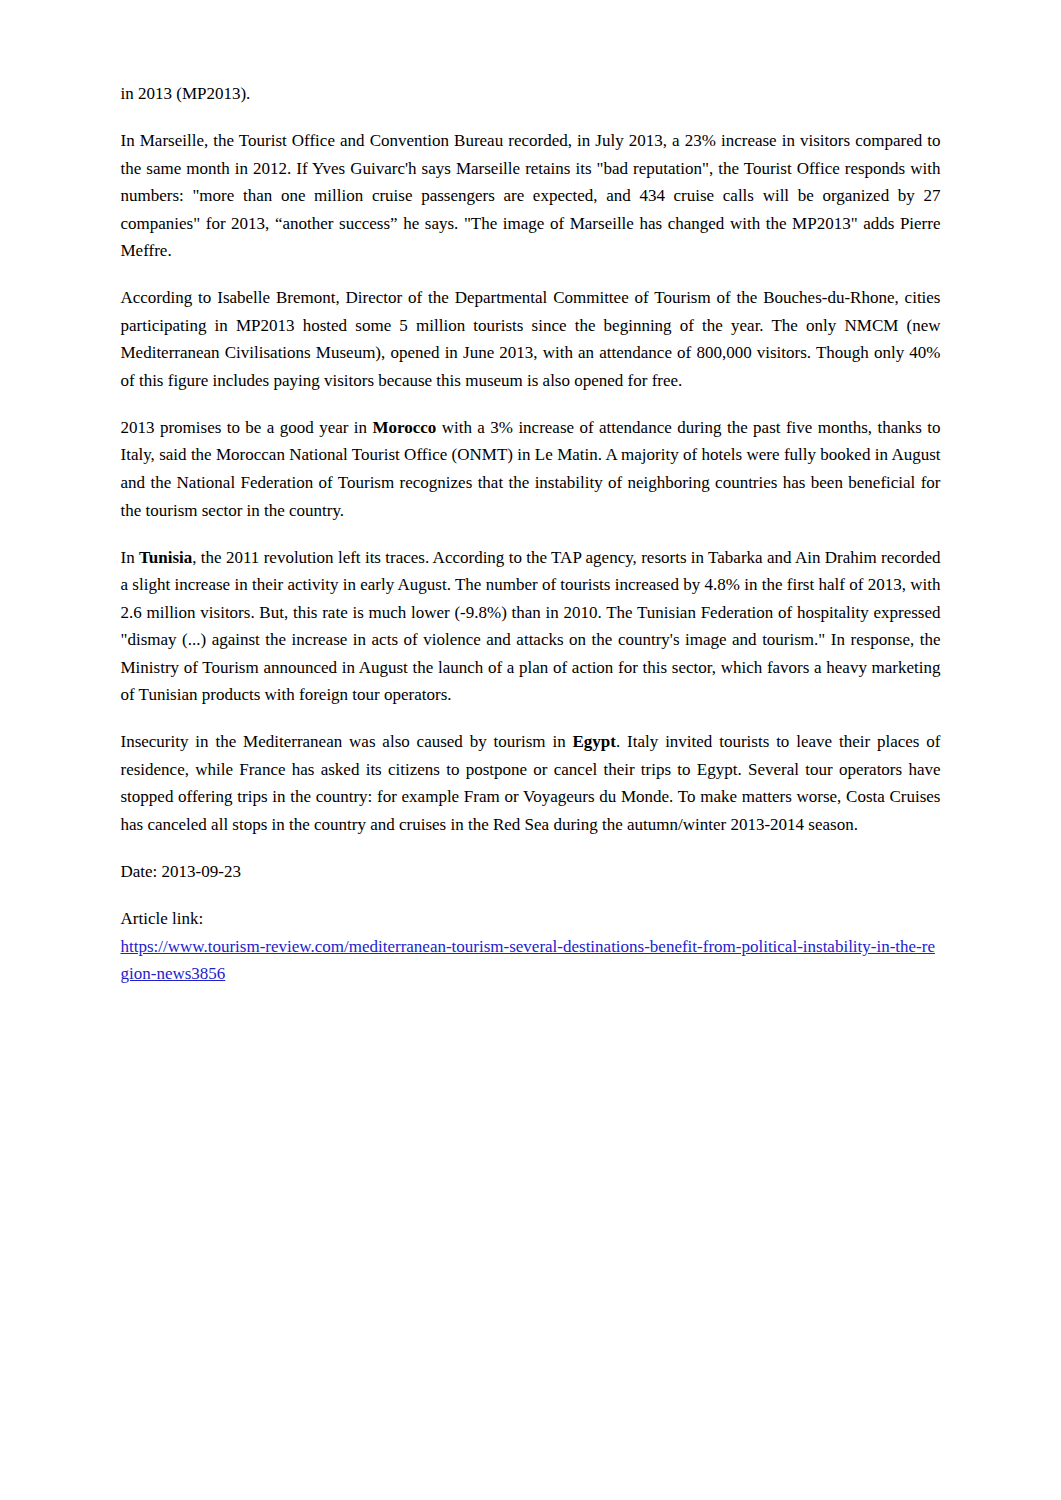in 2013 (MP2013).
In Marseille, the Tourist Office and Convention Bureau recorded, in July 2013, a 23% increase in visitors compared to the same month in 2012. If Yves Guivarc'h says Marseille retains its "bad reputation", the Tourist Office responds with numbers: "more than one million cruise passengers are expected, and 434 cruise calls will be organized by 27 companies" for 2013, “another success” he says. "The image of Marseille has changed with the MP2013" adds Pierre Meffre.
According to Isabelle Bremont, Director of the Departmental Committee of Tourism of the Bouches-du-Rhone, cities participating in MP2013 hosted some 5 million tourists since the beginning of the year. The only NMCM (new Mediterranean Civilisations Museum), opened in June 2013, with an attendance of 800,000 visitors. Though only 40% of this figure includes paying visitors because this museum is also opened for free.
2013 promises to be a good year in Morocco with a 3% increase of attendance during the past five months, thanks to Italy, said the Moroccan National Tourist Office (ONMT) in Le Matin. A majority of hotels were fully booked in August and the National Federation of Tourism recognizes that the instability of neighboring countries has been beneficial for the tourism sector in the country.
In Tunisia, the 2011 revolution left its traces. According to the TAP agency, resorts in Tabarka and Ain Drahim recorded a slight increase in their activity in early August. The number of tourists increased by 4.8% in the first half of 2013, with 2.6 million visitors. But, this rate is much lower (-9.8%) than in 2010. The Tunisian Federation of hospitality expressed "dismay (...) against the increase in acts of violence and attacks on the country's image and tourism." In response, the Ministry of Tourism announced in August the launch of a plan of action for this sector, which favors a heavy marketing of Tunisian products with foreign tour operators.
Insecurity in the Mediterranean was also caused by tourism in Egypt. Italy invited tourists to leave their places of residence, while France has asked its citizens to postpone or cancel their trips to Egypt. Several tour operators have stopped offering trips in the country: for example Fram or Voyageurs du Monde. To make matters worse, Costa Cruises has canceled all stops in the country and cruises in the Red Sea during the autumn/winter 2013-2014 season.
Date: 2013-09-23
Article link:
https://www.tourism-review.com/mediterranean-tourism-several-destinations-benefit-from-political-instability-in-the-region-news3856